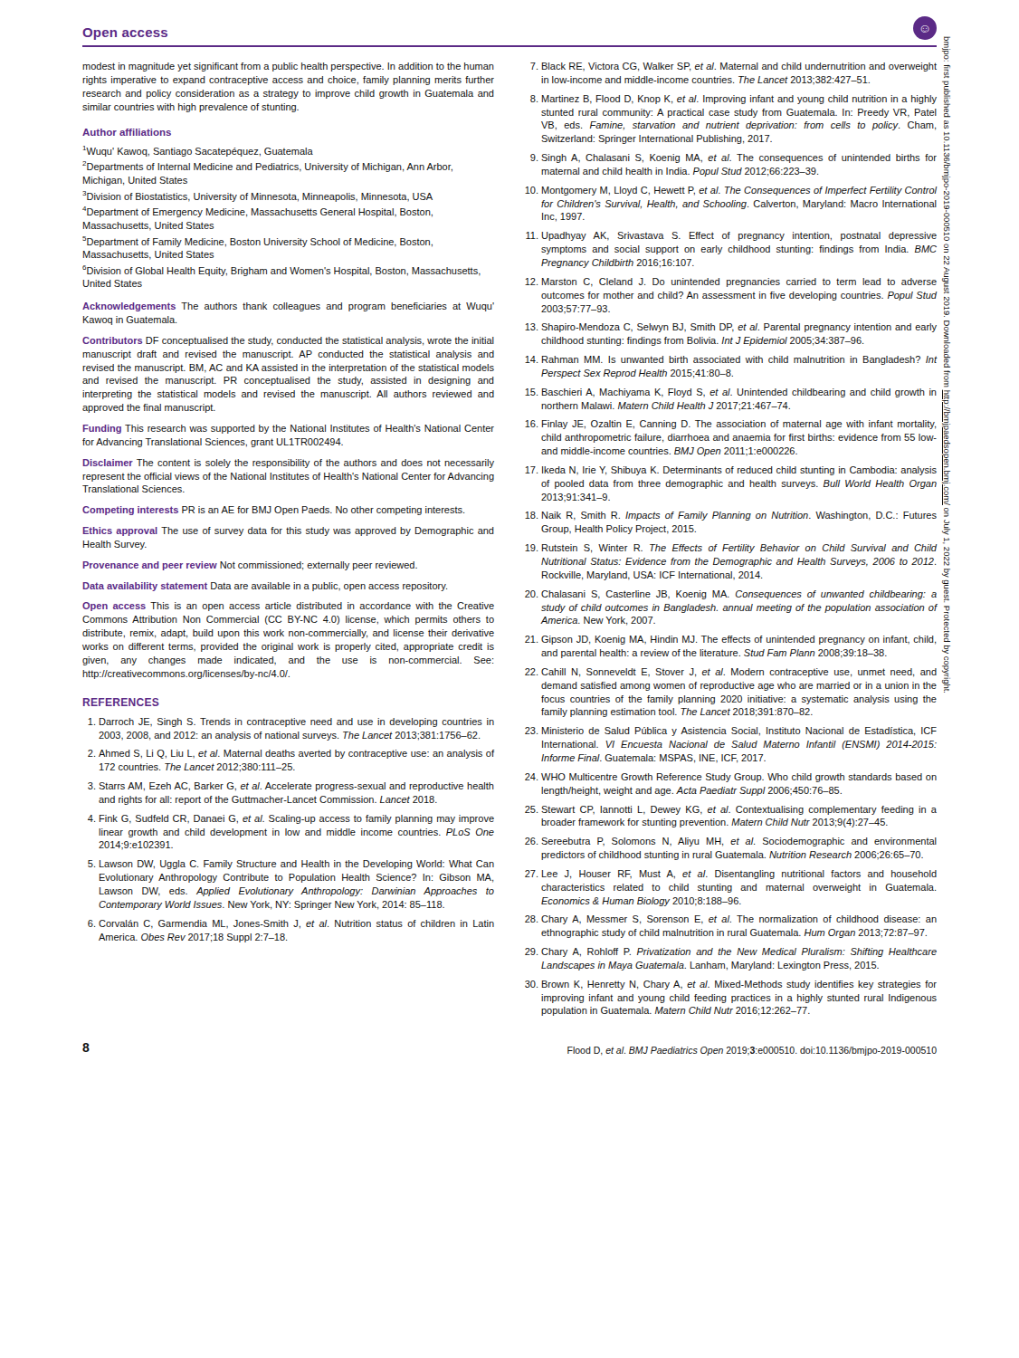bmjpo: first published as 10.1136/bmjpo-2019-000510 on 22 August 2019. Downloaded from http://bmjpaedsopen.bmj.com/ on July 1, 2022 by guest. Protected by copyright.
Open access
☺
modest in magnitude yet significant from a public health perspective. In addition to the human rights imperative to expand contraceptive access and choice, family planning merits further research and policy consideration as a strategy to improve child growth in Guatemala and similar countries with high prevalence of stunting.
Author affiliations
1Wuqu' Kawoq, Santiago Sacatepéquez, Guatemala
2Departments of Internal Medicine and Pediatrics, University of Michigan, Ann Arbor, Michigan, United States
3Division of Biostatistics, University of Minnesota, Minneapolis, Minnesota, USA
4Department of Emergency Medicine, Massachusetts General Hospital, Boston, Massachusetts, United States
5Department of Family Medicine, Boston University School of Medicine, Boston, Massachusetts, United States
6Division of Global Health Equity, Brigham and Women's Hospital, Boston, Massachusetts, United States
Acknowledgements The authors thank colleagues and program beneficiaries at Wuqu' Kawoq in Guatemala.
Contributors DF conceptualised the study, conducted the statistical analysis, wrote the initial manuscript draft and revised the manuscript. AP conducted the statistical analysis and revised the manuscript. BM, AC and KA assisted in the interpretation of the statistical models and revised the manuscript. PR conceptualised the study, assisted in designing and interpreting the statistical models and revised the manuscript. All authors reviewed and approved the final manuscript.
Funding This research was supported by the National Institutes of Health's National Center for Advancing Translational Sciences, grant UL1TR002494.
Disclaimer The content is solely the responsibility of the authors and does not necessarily represent the official views of the National Institutes of Health's National Center for Advancing Translational Sciences.
Competing interests PR is an AE for BMJ Open Paeds. No other competing interests.
Ethics approval The use of survey data for this study was approved by Demographic and Health Survey.
Provenance and peer review Not commissioned; externally peer reviewed.
Data availability statement Data are available in a public, open access repository.
Open access This is an open access article distributed in accordance with the Creative Commons Attribution Non Commercial (CC BY-NC 4.0) license, which permits others to distribute, remix, adapt, build upon this work non-commercially, and license their derivative works on different terms, provided the original work is properly cited, appropriate credit is given, any changes made indicated, and the use is non-commercial. See: http://creativecommons.org/licenses/by-nc/4.0/.
REFERENCES
Darroch JE, Singh S. Trends in contraceptive need and use in developing countries in 2003, 2008, and 2012: an analysis of national surveys. The Lancet 2013;381:1756–62.
Ahmed S, Li Q, Liu L, et al. Maternal deaths averted by contraceptive use: an analysis of 172 countries. The Lancet 2012;380:111–25.
Starrs AM, Ezeh AC, Barker G, et al. Accelerate progress-sexual and reproductive health and rights for all: report of the Guttmacher-Lancet Commission. Lancet 2018.
Fink G, Sudfeld CR, Danaei G, et al. Scaling-up access to family planning may improve linear growth and child development in low and middle income countries. PLoS One 2014;9:e102391.
Lawson DW, Uggla C. Family Structure and Health in the Developing World: What Can Evolutionary Anthropology Contribute to Population Health Science? In: Gibson MA, Lawson DW, eds. Applied Evolutionary Anthropology: Darwinian Approaches to Contemporary World Issues. New York, NY: Springer New York, 2014: 85–118.
Corvalán C, Garmendia ML, Jones-Smith J, et al. Nutrition status of children in Latin America. Obes Rev 2017;18 Suppl 2:7–18.
Black RE, Victora CG, Walker SP, et al. Maternal and child undernutrition and overweight in low-income and middle-income countries. The Lancet 2013;382:427–51.
Martinez B, Flood D, Knop K, et al. Improving infant and young child nutrition in a highly stunted rural community: A practical case study from Guatemala. In: Preedy VR, Patel VB, eds. Famine, starvation and nutrient deprivation: from cells to policy. Cham, Switzerland: Springer International Publishing, 2017.
Singh A, Chalasani S, Koenig MA, et al. The consequences of unintended births for maternal and child health in India. Popul Stud 2012;66:223–39.
Montgomery M, Lloyd C, Hewett P, et al. The Consequences of Imperfect Fertility Control for Children's Survival, Health, and Schooling. Calverton, Maryland: Macro International Inc, 1997.
Upadhyay AK, Srivastava S. Effect of pregnancy intention, postnatal depressive symptoms and social support on early childhood stunting: findings from India. BMC Pregnancy Childbirth 2016;16:107.
Marston C, Cleland J. Do unintended pregnancies carried to term lead to adverse outcomes for mother and child? An assessment in five developing countries. Popul Stud 2003;57:77–93.
Shapiro-Mendoza C, Selwyn BJ, Smith DP, et al. Parental pregnancy intention and early childhood stunting: findings from Bolivia. Int J Epidemiol 2005;34:387–96.
Rahman MM. Is unwanted birth associated with child malnutrition in Bangladesh? Int Perspect Sex Reprod Health 2015;41:80–8.
Baschieri A, Machiyama K, Floyd S, et al. Unintended childbearing and child growth in northern Malawi. Matern Child Health J 2017;21:467–74.
Finlay JE, Ozaltin E, Canning D. The association of maternal age with infant mortality, child anthropometric failure, diarrhoea and anaemia for first births: evidence from 55 low- and middle-income countries. BMJ Open 2011;1:e000226.
Ikeda N, Irie Y, Shibuya K. Determinants of reduced child stunting in Cambodia: analysis of pooled data from three demographic and health surveys. Bull World Health Organ 2013;91:341–9.
Naik R, Smith R. Impacts of Family Planning on Nutrition. Washington, D.C.: Futures Group, Health Policy Project, 2015.
Rutstein S, Winter R. The Effects of Fertility Behavior on Child Survival and Child Nutritional Status: Evidence from the Demographic and Health Surveys, 2006 to 2012. Rockville, Maryland, USA: ICF International, 2014.
Chalasani S, Casterline JB, Koenig MA. Consequences of unwanted childbearing: a study of child outcomes in Bangladesh. annual meeting of the population association of America. New York, 2007.
Gipson JD, Koenig MA, Hindin MJ. The effects of unintended pregnancy on infant, child, and parental health: a review of the literature. Stud Fam Plann 2008;39:18–38.
Cahill N, Sonneveldt E, Stover J, et al. Modern contraceptive use, unmet need, and demand satisfied among women of reproductive age who are married or in a union in the focus countries of the family planning 2020 initiative: a systematic analysis using the family planning estimation tool. The Lancet 2018;391:870–82.
Ministerio de Salud Pública y Asistencia Social, Instituto Nacional de Estadística, ICF International. VI Encuesta Nacional de Salud Materno Infantil (ENSMI) 2014-2015: Informe Final. Guatemala: MSPAS, INE, ICF, 2017.
WHO Multicentre Growth Reference Study Group. Who child growth standards based on length/height, weight and age. Acta Paediatr Suppl 2006;450:76–85.
Stewart CP, Iannotti L, Dewey KG, et al. Contextualising complementary feeding in a broader framework for stunting prevention. Matern Child Nutr 2013;9(4):27–45.
Sereebutra P, Solomons N, Aliyu MH, et al. Sociodemographic and environmental predictors of childhood stunting in rural Guatemala. Nutrition Research 2006;26:65–70.
Lee J, Houser RF, Must A, et al. Disentangling nutritional factors and household characteristics related to child stunting and maternal overweight in Guatemala. Economics & Human Biology 2010;8:188–96.
Chary A, Messmer S, Sorenson E, et al. The normalization of childhood disease: an ethnographic study of child malnutrition in rural Guatemala. Hum Organ 2013;72:87–97.
Chary A, Rohloff P. Privatization and the New Medical Pluralism: Shifting Healthcare Landscapes in Maya Guatemala. Lanham, Maryland: Lexington Press, 2015.
Brown K, Henretty N, Chary A, et al. Mixed-Methods study identifies key strategies for improving infant and young child feeding practices in a highly stunted rural Indigenous population in Guatemala. Matern Child Nutr 2016;12:262–77.
8
Flood D, et al. BMJ Paediatrics Open 2019;3:e000510. doi:10.1136/bmjpo-2019-000510